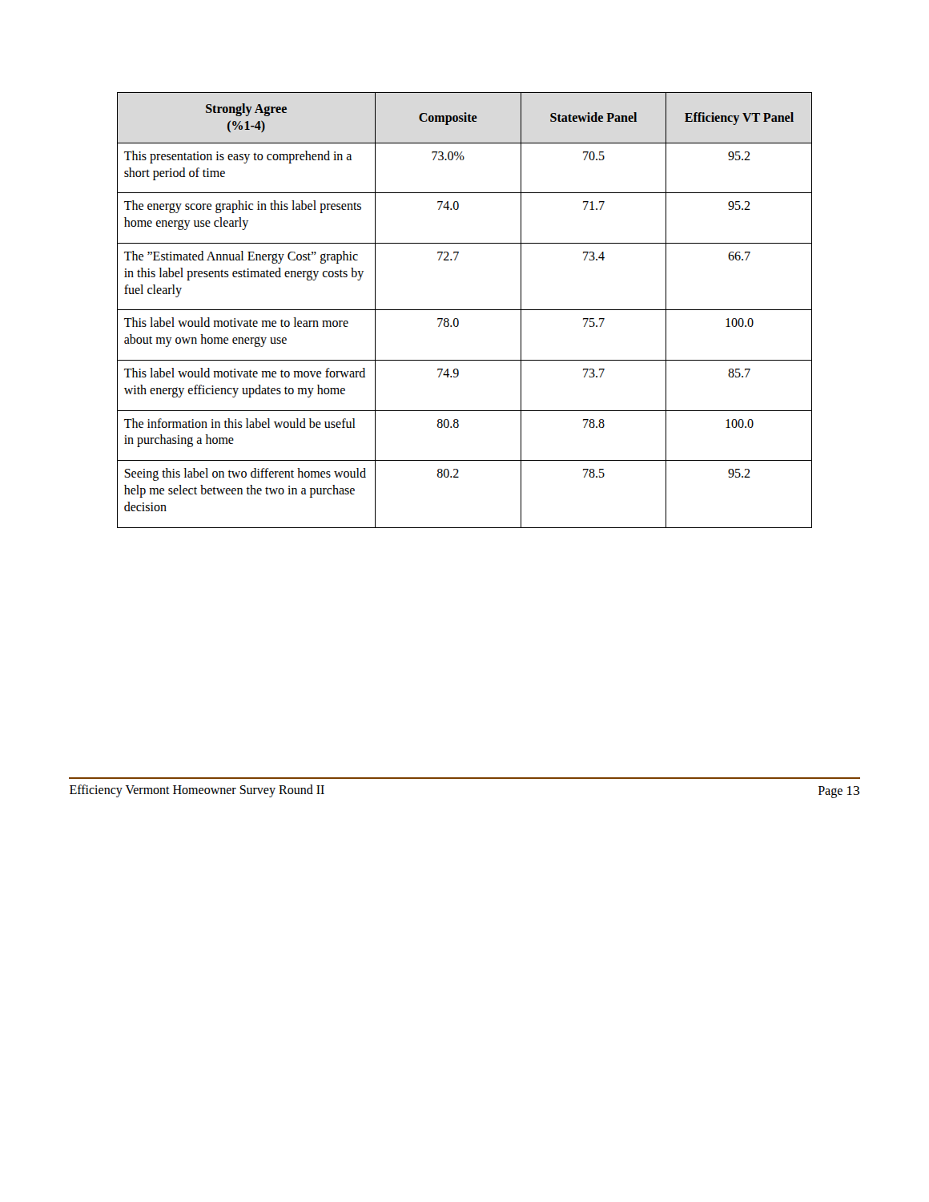| Strongly Agree (%1-4) | Composite | Statewide Panel | Efficiency VT Panel |
| --- | --- | --- | --- |
| This presentation is easy to comprehend in a short period of time | 73.0% | 70.5 | 95.2 |
| The energy score graphic in this label presents home energy use clearly | 74.0 | 71.7 | 95.2 |
| The ”Estimated Annual Energy Cost” graphic in this label presents estimated energy costs by fuel clearly | 72.7 | 73.4 | 66.7 |
| This label would motivate me to learn more about my own home energy use | 78.0 | 75.7 | 100.0 |
| This label would motivate me to move forward with energy efficiency updates to my home | 74.9 | 73.7 | 85.7 |
| The information in this label would be useful in purchasing a home | 80.8 | 78.8 | 100.0 |
| Seeing this label on two different homes would help me select between the two in a purchase decision | 80.2 | 78.5 | 95.2 |
Efficiency Vermont Homeowner Survey Round II
Page 13